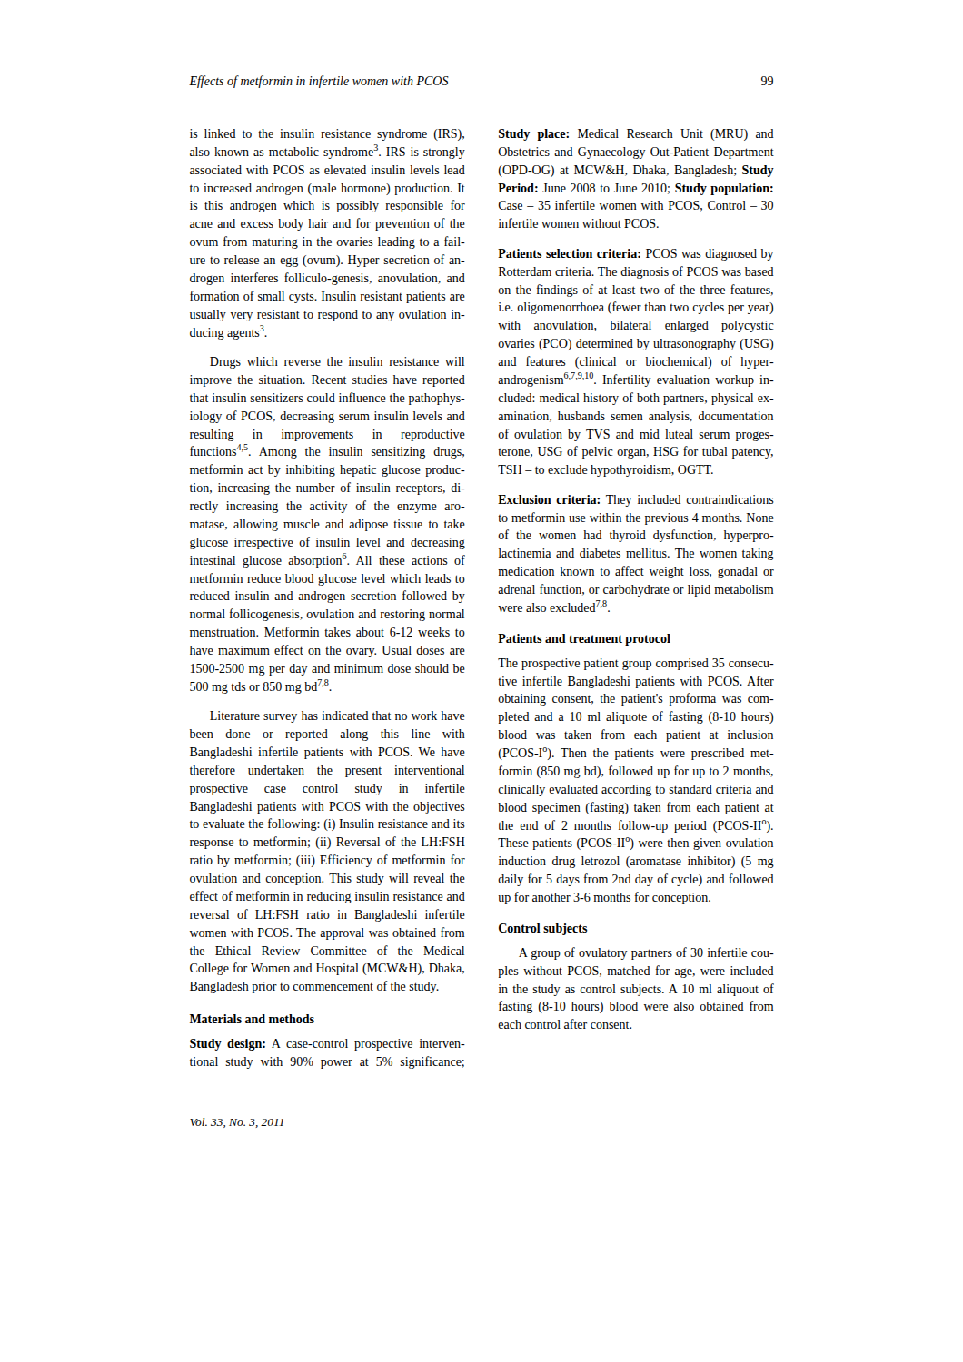Effects of metformin in infertile women with PCOS 99
is linked to the insulin resistance syndrome (IRS), also known as metabolic syndrome3. IRS is strongly associated with PCOS as elevated insulin levels lead to increased androgen (male hormone) production. It is this androgen which is possibly responsible for acne and excess body hair and for prevention of the ovum from maturing in the ovaries leading to a failure to release an egg (ovum). Hyper secretion of androgen interferes folliculo-genesis, anovulation, and formation of small cysts. Insulin resistant patients are usually very resistant to respond to any ovulation inducing agents3.
Drugs which reverse the insulin resistance will improve the situation. Recent studies have reported that insulin sensitizers could influence the pathophysiology of PCOS, decreasing serum insulin levels and resulting in improvements in reproductive functions4,5. Among the insulin sensitizing drugs, metformin act by inhibiting hepatic glucose production, increasing the number of insulin receptors, directly increasing the activity of the enzyme aromatase, allowing muscle and adipose tissue to take glucose irrespective of insulin level and decreasing intestinal glucose absorption6. All these actions of metformin reduce blood glucose level which leads to reduced insulin and androgen secretion followed by normal follicogenesis, ovulation and restoring normal menstruation. Metformin takes about 6-12 weeks to have maximum effect on the ovary. Usual doses are 1500-2500 mg per day and minimum dose should be 500 mg tds or 850 mg bd7,8.
Literature survey has indicated that no work have been done or reported along this line with Bangladeshi infertile patients with PCOS. We have therefore undertaken the present interventional prospective case control study in infertile Bangladeshi patients with PCOS with the objectives to evaluate the following: (i) Insulin resistance and its response to metformin; (ii) Reversal of the LH:FSH ratio by metformin; (iii) Efficiency of metformin for ovulation and conception. This study will reveal the effect of metformin in reducing insulin resistance and reversal of LH:FSH ratio in Bangladeshi infertile women with PCOS. The approval was obtained from the Ethical Review Committee of the Medical College for Women and Hospital (MCW&H), Dhaka, Bangladesh prior to commencement of the study.
Materials and methods
Study design: A case-control prospective interventional study with 90% power at 5% significance; Study place: Medical Research Unit (MRU) and Obstetrics and Gynaecology Out-Patient Department (OPD-OG) at MCW&H, Dhaka, Bangladesh; Study Period: June 2008 to June 2010; Study population: Case – 35 infertile women with PCOS, Control – 30 infertile women without PCOS.
Patients selection criteria: PCOS was diagnosed by Rotterdam criteria. The diagnosis of PCOS was based on the findings of at least two of the three features, i.e. oligomenorrhoea (fewer than two cycles per year) with anovulation, bilateral enlarged polycystic ovaries (PCO) determined by ultrasonography (USG) and features (clinical or biochemical) of hyper-androgenism6,7,9,10. Infertility evaluation workup included: medical history of both partners, physical examination, husbands semen analysis, documentation of ovulation by TVS and mid luteal serum progesterone, USG of pelvic organ, HSG for tubal patency, TSH – to exclude hypothyroidism, OGTT.
Exclusion criteria: They included contraindications to metformin use within the previous 4 months. None of the women had thyroid dysfunction, hyperprolactinemia and diabetes mellitus. The women taking medication known to affect weight loss, gonadal or adrenal function, or carbohydrate or lipid metabolism were also excluded7,8.
Patients and treatment protocol
The prospective patient group comprised 35 consecutive infertile Bangladeshi patients with PCOS. After obtaining consent, the patient's proforma was completed and a 10 ml aliquote of fasting (8-10 hours) blood was taken from each patient at inclusion (PCOS-Io). Then the patients were prescribed metformin (850 mg bd), followed up for up to 2 months, clinically evaluated according to standard criteria and blood specimen (fasting) taken from each patient at the end of 2 months follow-up period (PCOS-IIo). These patients (PCOS-IIo) were then given ovulation induction drug letrozol (aromatase inhibitor) (5 mg daily for 5 days from 2nd day of cycle) and followed up for another 3-6 months for conception.
Control subjects
A group of ovulatory partners of 30 infertile couples without PCOS, matched for age, were included in the study as control subjects. A 10 ml aliquout of fasting (8-10 hours) blood were also obtained from each control after consent.
Vol. 33, No. 3, 2011